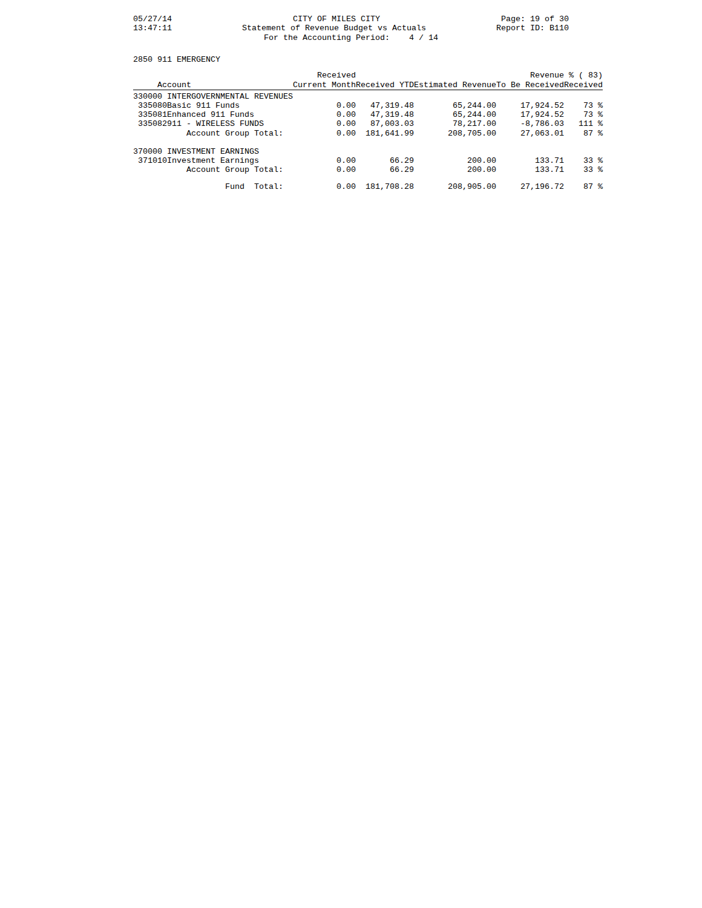05/27/14
CITY OF MILES CITY
Page: 19 of 30
13:47:11
Statement of Revenue Budget vs Actuals
Report ID: B110
For the Accounting Period: 4 / 14
2850 911 EMERGENCY
Revenue budget versus actuals for fund 2850 911 Emergency
| | Received | | | Revenue | % ( 83) |
| --- | --- | --- | --- | --- | --- |
| Account | Current Month | Received YTD | Estimated Revenue | To Be Received | Received |
| 330000 INTERGOVERNMENTAL REVENUES | | | | | |
| 335080 | Basic 911 Funds | 0.00 | 47,319.48 | 65,244.00 | 17,924.52 | 73 % |
| 335081 | Enhanced 911 Funds | 0.00 | 47,319.48 | 65,244.00 | 17,924.52 | 73 % |
| 335082 | 911 - WIRELESS FUNDS | 0.00 | 87,003.03 | 78,217.00 | -8,786.03 | 111 % |
| Account Group Total: | 0.00 | 181,641.99 | 208,705.00 | 27,063.01 | 87 % |
| 370000 INVESTMENT EARNINGS | | | | | |
| 371010 | Investment Earnings | 0.00 | 66.29 | 200.00 | 133.71 | 33 % |
| Account Group Total: | 0.00 | 66.29 | 200.00 | 133.71 | 33 % |
| Fund Total: | 0.00 | 181,708.28 | 208,905.00 | 27,196.72 | 87 % |